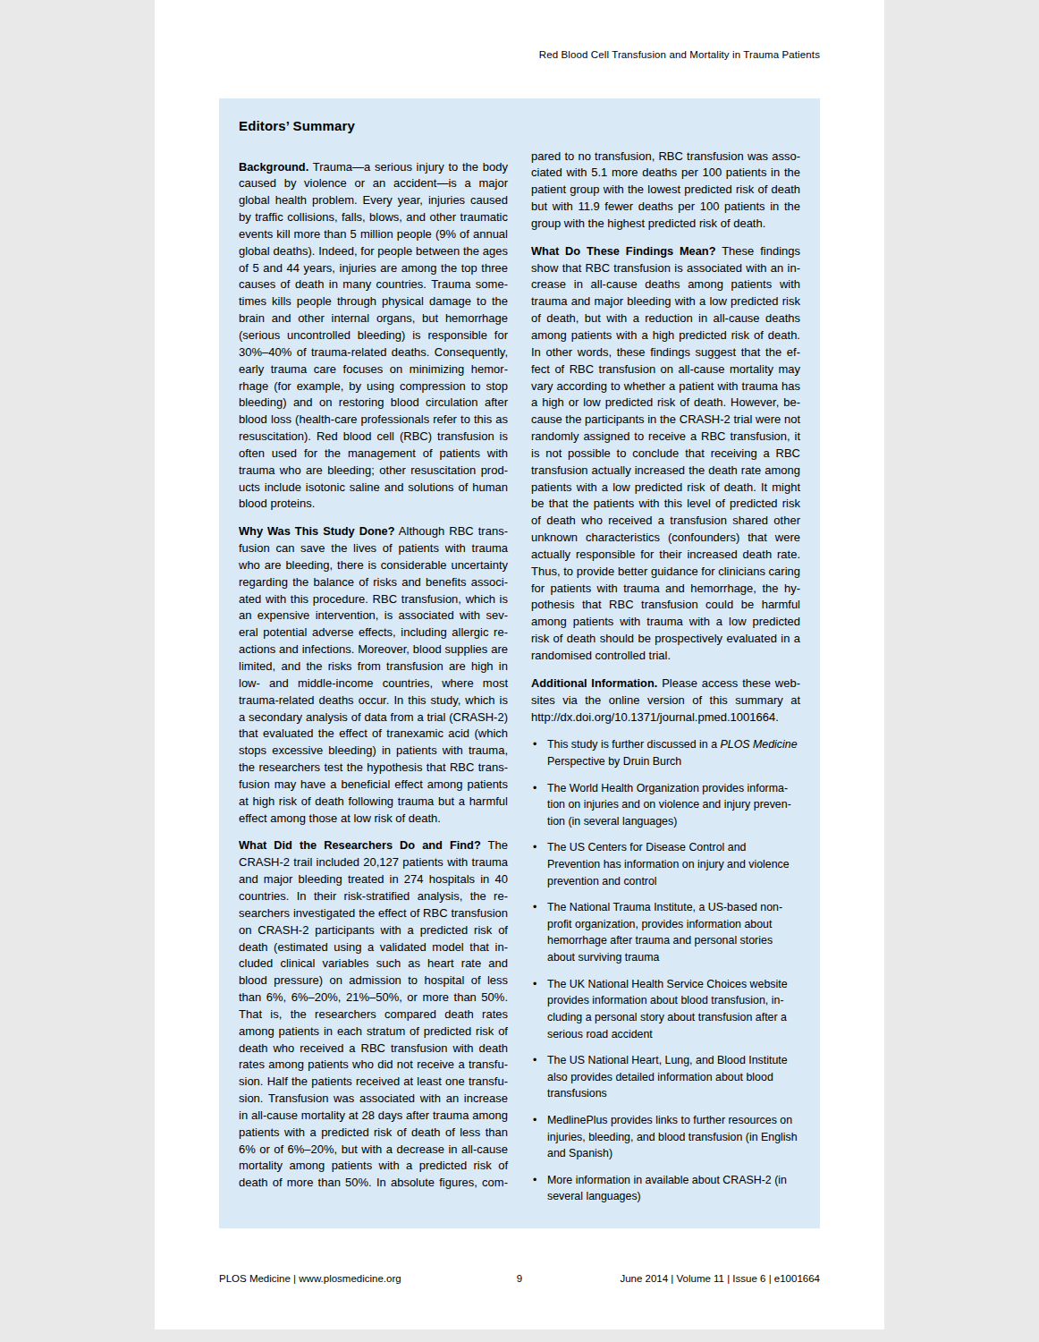Red Blood Cell Transfusion and Mortality in Trauma Patients
Editors’ Summary
Background.
Trauma—a serious injury to the body caused by violence or an accident—is a major global health problem. Every year, injuries caused by traffic collisions, falls, blows, and other traumatic events kill more than 5 million people (9% of annual global deaths). Indeed, for people between the ages of 5 and 44 years, injuries are among the top three causes of death in many countries. Trauma sometimes kills people through physical damage to the brain and other internal organs, but hemorrhage (serious uncontrolled bleeding) is responsible for 30%–40% of trauma-related deaths. Consequently, early trauma care focuses on minimizing hemorrhage (for example, by using compression to stop bleeding) and on restoring blood circulation after blood loss (health-care professionals refer to this as resuscitation). Red blood cell (RBC) transfusion is often used for the management of patients with trauma who are bleeding; other resuscitation products include isotonic saline and solutions of human blood proteins.
Why Was This Study Done?
Although RBC transfusion can save the lives of patients with trauma who are bleeding, there is considerable uncertainty regarding the balance of risks and benefits associated with this procedure. RBC transfusion, which is an expensive intervention, is associated with several potential adverse effects, including allergic reactions and infections. Moreover, blood supplies are limited, and the risks from transfusion are high in low- and middle-income countries, where most trauma-related deaths occur. In this study, which is a secondary analysis of data from a trial (CRASH-2) that evaluated the effect of tranexamic acid (which stops excessive bleeding) in patients with trauma, the researchers test the hypothesis that RBC transfusion may have a beneficial effect among patients at high risk of death following trauma but a harmful effect among those at low risk of death.
What Did the Researchers Do and Find?
The CRASH-2 trail included 20,127 patients with trauma and major bleeding treated in 274 hospitals in 40 countries. In their risk-stratified analysis, the researchers investigated the effect of RBC transfusion on CRASH-2 participants with a predicted risk of death (estimated using a validated model that included clinical variables such as heart rate and blood pressure) on admission to hospital of less than 6%, 6%–20%, 21%–50%, or more than 50%. That is, the researchers compared death rates among patients in each stratum of predicted risk of death who received a RBC transfusion with death rates among patients who did not receive a transfusion. Half the patients received at least one transfusion. Transfusion was associated with an increase in all-cause mortality at 28 days after trauma among patients with a predicted risk of death of less than 6% or of 6%–20%, but with a decrease in all-cause mortality among patients with a predicted risk of death of more than 50%. In absolute figures, compared to no transfusion, RBC transfusion was associated with 5.1 more deaths per 100 patients in the patient group with the lowest predicted risk of death but with 11.9 fewer deaths per 100 patients in the group with the highest predicted risk of death.
What Do These Findings Mean?
These findings show that RBC transfusion is associated with an increase in all-cause deaths among patients with trauma and major bleeding with a low predicted risk of death, but with a reduction in all-cause deaths among patients with a high predicted risk of death. In other words, these findings suggest that the effect of RBC transfusion on all-cause mortality may vary according to whether a patient with trauma has a high or low predicted risk of death. However, because the participants in the CRASH-2 trial were not randomly assigned to receive a RBC transfusion, it is not possible to conclude that receiving a RBC transfusion actually increased the death rate among patients with a low predicted risk of death. It might be that the patients with this level of predicted risk of death who received a transfusion shared other unknown characteristics (confounders) that were actually responsible for their increased death rate. Thus, to provide better guidance for clinicians caring for patients with trauma and hemorrhage, the hypothesis that RBC transfusion could be harmful among patients with trauma with a low predicted risk of death should be prospectively evaluated in a randomised controlled trial.
Additional Information.
Please access these websites via the online version of this summary at http://dx.doi.org/10.1371/journal.pmed.1001664.
This study is further discussed in a PLOS Medicine Perspective by Druin Burch
The World Health Organization provides information on injuries and on violence and injury prevention (in several languages)
The US Centers for Disease Control and Prevention has information on injury and violence prevention and control
The National Trauma Institute, a US-based non-profit organization, provides information about hemorrhage after trauma and personal stories about surviving trauma
The UK National Health Service Choices website provides information about blood transfusion, including a personal story about transfusion after a serious road accident
The US National Heart, Lung, and Blood Institute also provides detailed information about blood transfusions
MedlinePlus provides links to further resources on injuries, bleeding, and blood transfusion (in English and Spanish)
More information in available about CRASH-2 (in several languages)
PLOS Medicine | www.plosmedicine.org
9
June 2014 | Volume 11 | Issue 6 | e1001664